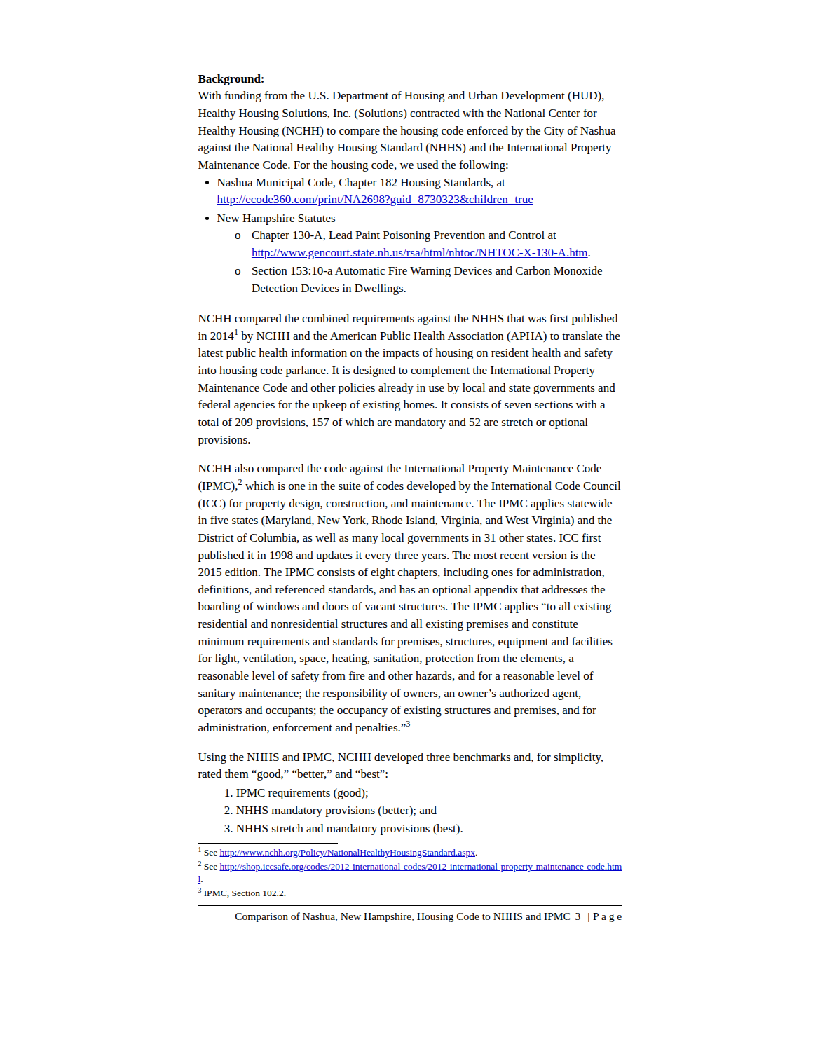Background:
With funding from the U.S. Department of Housing and Urban Development (HUD), Healthy Housing Solutions, Inc. (Solutions) contracted with the National Center for Healthy Housing (NCHH) to compare the housing code enforced by the City of Nashua against the National Healthy Housing Standard (NHHS) and the International Property Maintenance Code. For the housing code, we used the following:
Nashua Municipal Code, Chapter 182 Housing Standards, at
http://ecode360.com/print/NA2698?guid=8730323&children=true
New Hampshire Statutes
Chapter 130-A, Lead Paint Poisoning Prevention and Control at
http://www.gencourt.state.nh.us/rsa/html/nhtoc/NHTOC-X-130-A.htm.
Section 153:10-a Automatic Fire Warning Devices and Carbon Monoxide Detection Devices in Dwellings.
NCHH compared the combined requirements against the NHHS that was first published in 20141 by NCHH and the American Public Health Association (APHA) to translate the latest public health information on the impacts of housing on resident health and safety into housing code parlance. It is designed to complement the International Property Maintenance Code and other policies already in use by local and state governments and federal agencies for the upkeep of existing homes. It consists of seven sections with a total of 209 provisions, 157 of which are mandatory and 52 are stretch or optional provisions.
NCHH also compared the code against the International Property Maintenance Code (IPMC),2 which is one in the suite of codes developed by the International Code Council (ICC) for property design, construction, and maintenance. The IPMC applies statewide in five states (Maryland, New York, Rhode Island, Virginia, and West Virginia) and the District of Columbia, as well as many local governments in 31 other states. ICC first published it in 1998 and updates it every three years. The most recent version is the 2015 edition. The IPMC consists of eight chapters, including ones for administration, definitions, and referenced standards, and has an optional appendix that addresses the boarding of windows and doors of vacant structures. The IPMC applies “to all existing residential and nonresidential structures and all existing premises and constitute minimum requirements and standards for premises, structures, equipment and facilities for light, ventilation, space, heating, sanitation, protection from the elements, a reasonable level of safety from fire and other hazards, and for a reasonable level of sanitary maintenance; the responsibility of owners, an owner’s authorized agent, operators and occupants; the occupancy of existing structures and premises, and for administration, enforcement and penalties.”3
Using the NHHS and IPMC, NCHH developed three benchmarks and, for simplicity, rated them “good,” “better,” and “best”:
IPMC requirements (good);
NHHS mandatory provisions (better); and
NHHS stretch and mandatory provisions (best).
1 See http://www.nchh.org/Policy/NationalHealthyHousingStandard.aspx.
2 See http://shop.iccsafe.org/codes/2012-international-codes/2012-international-property-maintenance-code.html.
3 IPMC, Section 102.2.
Comparison of Nashua, New Hampshire, Housing Code to NHHS and IPMC 3|P a g e